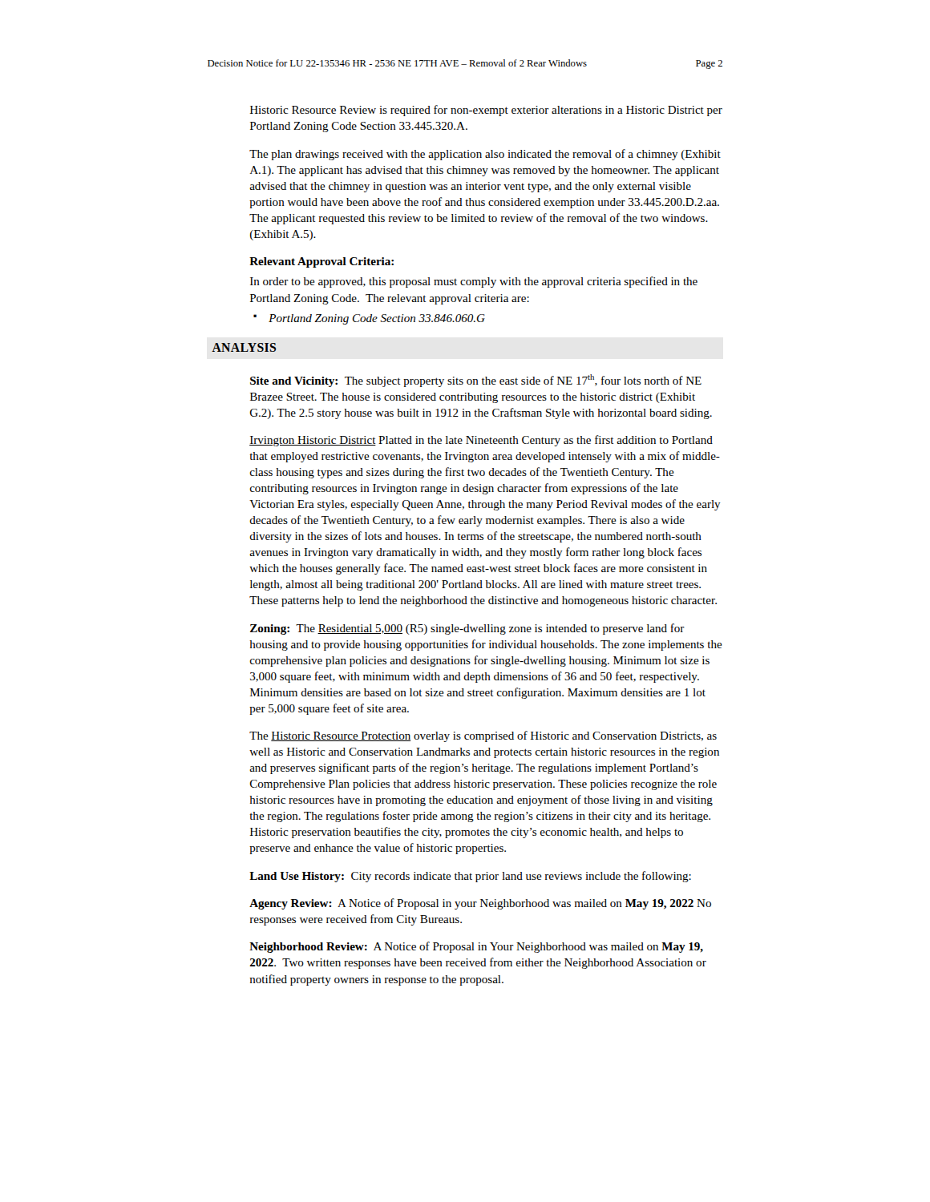Decision Notice for LU 22-135346 HR - 2536 NE 17TH AVE – Removal of 2 Rear Windows
Page 2
Historic Resource Review is required for non-exempt exterior alterations in a Historic District per Portland Zoning Code Section 33.445.320.A.
The plan drawings received with the application also indicated the removal of a chimney (Exhibit A.1). The applicant has advised that this chimney was removed by the homeowner. The applicant advised that the chimney in question was an interior vent type, and the only external visible portion would have been above the roof and thus considered exemption under 33.445.200.D.2.aa. The applicant requested this review to be limited to review of the removal of the two windows. (Exhibit A.5).
Relevant Approval Criteria:
In order to be approved, this proposal must comply with the approval criteria specified in the Portland Zoning Code. The relevant approval criteria are:
Portland Zoning Code Section 33.846.060.G
ANALYSIS
Site and Vicinity: The subject property sits on the east side of NE 17th, four lots north of NE Brazee Street. The house is considered contributing resources to the historic district (Exhibit G.2). The 2.5 story house was built in 1912 in the Craftsman Style with horizontal board siding.
Irvington Historic District Platted in the late Nineteenth Century as the first addition to Portland that employed restrictive covenants, the Irvington area developed intensely with a mix of middle-class housing types and sizes during the first two decades of the Twentieth Century. The contributing resources in Irvington range in design character from expressions of the late Victorian Era styles, especially Queen Anne, through the many Period Revival modes of the early decades of the Twentieth Century, to a few early modernist examples. There is also a wide diversity in the sizes of lots and houses. In terms of the streetscape, the numbered north-south avenues in Irvington vary dramatically in width, and they mostly form rather long block faces which the houses generally face. The named east-west street block faces are more consistent in length, almost all being traditional 200' Portland blocks. All are lined with mature street trees. These patterns help to lend the neighborhood the distinctive and homogeneous historic character.
Zoning: The Residential 5,000 (R5) single-dwelling zone is intended to preserve land for housing and to provide housing opportunities for individual households. The zone implements the comprehensive plan policies and designations for single-dwelling housing. Minimum lot size is 3,000 square feet, with minimum width and depth dimensions of 36 and 50 feet, respectively. Minimum densities are based on lot size and street configuration. Maximum densities are 1 lot per 5,000 square feet of site area.
The Historic Resource Protection overlay is comprised of Historic and Conservation Districts, as well as Historic and Conservation Landmarks and protects certain historic resources in the region and preserves significant parts of the region’s heritage. The regulations implement Portland’s Comprehensive Plan policies that address historic preservation. These policies recognize the role historic resources have in promoting the education and enjoyment of those living in and visiting the region. The regulations foster pride among the region’s citizens in their city and its heritage. Historic preservation beautifies the city, promotes the city’s economic health, and helps to preserve and enhance the value of historic properties.
Land Use History: City records indicate that prior land use reviews include the following:
Agency Review: A Notice of Proposal in your Neighborhood was mailed on May 19, 2022 No responses were received from City Bureaus.
Neighborhood Review: A Notice of Proposal in Your Neighborhood was mailed on May 19, 2022. Two written responses have been received from either the Neighborhood Association or notified property owners in response to the proposal.